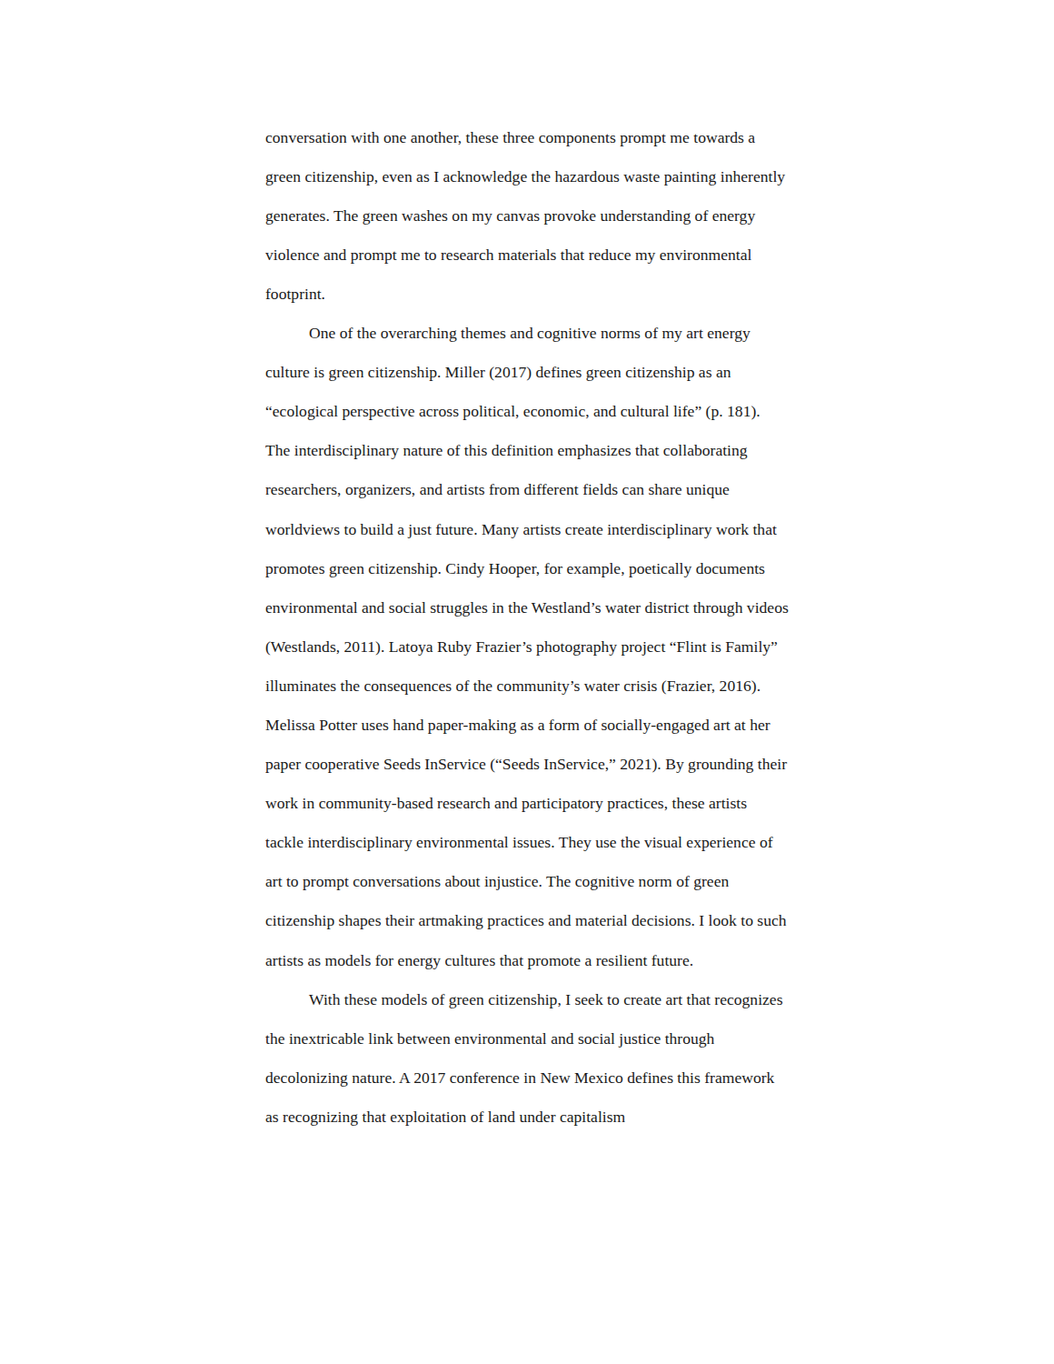conversation with one another, these three components prompt me towards a green citizenship, even as I acknowledge the hazardous waste painting inherently generates. The green washes on my canvas provoke understanding of energy violence and prompt me to research materials that reduce my environmental footprint.
One of the overarching themes and cognitive norms of my art energy culture is green citizenship. Miller (2017) defines green citizenship as an “ecological perspective across political, economic, and cultural life” (p. 181). The interdisciplinary nature of this definition emphasizes that collaborating researchers, organizers, and artists from different fields can share unique worldviews to build a just future. Many artists create interdisciplinary work that promotes green citizenship. Cindy Hooper, for example, poetically documents environmental and social struggles in the Westland’s water district through videos (Westlands, 2011). Latoya Ruby Frazier’s photography project “Flint is Family” illuminates the consequences of the community’s water crisis (Frazier, 2016). Melissa Potter uses hand paper-making as a form of socially-engaged art at her paper cooperative Seeds InService (“Seeds InService,” 2021). By grounding their work in community-based research and participatory practices, these artists tackle interdisciplinary environmental issues. They use the visual experience of art to prompt conversations about injustice. The cognitive norm of green citizenship shapes their artmaking practices and material decisions. I look to such artists as models for energy cultures that promote a resilient future.
With these models of green citizenship, I seek to create art that recognizes the inextricable link between environmental and social justice through decolonizing nature. A 2017 conference in New Mexico defines this framework as recognizing that exploitation of land under capitalism